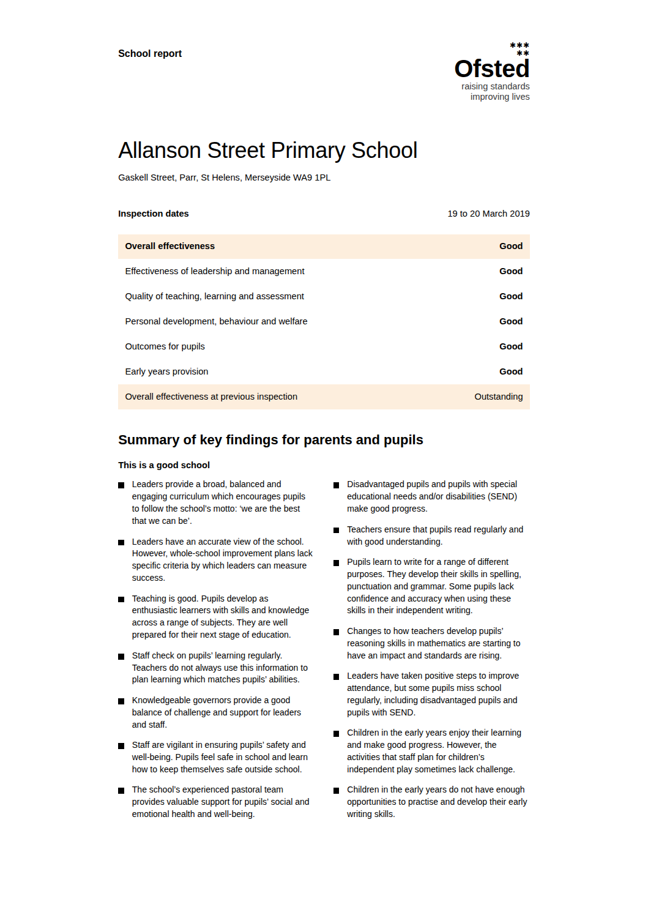School report
✱✱✱
✱✱
Ofsted
raising standards
improving lives
Allanson Street Primary School
Gaskell Street, Parr, St Helens, Merseyside WA9 1PL
Inspection dates
19 to 20 March 2019
| Overall effectiveness | Good |
| Effectiveness of leadership and management | Good |
| Quality of teaching, learning and assessment | Good |
| Personal development, behaviour and welfare | Good |
| Outcomes for pupils | Good |
| Early years provision | Good |
| Overall effectiveness at previous inspection | Outstanding |
Summary of key findings for parents and pupils
This is a good school
Leaders provide a broad, balanced and engaging curriculum which encourages pupils to follow the school’s motto: ‘we are the best that we can be’.
Leaders have an accurate view of the school. However, whole-school improvement plans lack specific criteria by which leaders can measure success.
Teaching is good. Pupils develop as enthusiastic learners with skills and knowledge across a range of subjects. They are well prepared for their next stage of education.
Staff check on pupils’ learning regularly. Teachers do not always use this information to plan learning which matches pupils’ abilities.
Knowledgeable governors provide a good balance of challenge and support for leaders and staff.
Staff are vigilant in ensuring pupils’ safety and well-being. Pupils feel safe in school and learn how to keep themselves safe outside school.
The school’s experienced pastoral team provides valuable support for pupils’ social and emotional health and well-being.
Disadvantaged pupils and pupils with special educational needs and/or disabilities (SEND) make good progress.
Teachers ensure that pupils read regularly and with good understanding.
Pupils learn to write for a range of different purposes. They develop their skills in spelling, punctuation and grammar. Some pupils lack confidence and accuracy when using these skills in their independent writing.
Changes to how teachers develop pupils’ reasoning skills in mathematics are starting to have an impact and standards are rising.
Leaders have taken positive steps to improve attendance, but some pupils miss school regularly, including disadvantaged pupils and pupils with SEND.
Children in the early years enjoy their learning and make good progress. However, the activities that staff plan for children’s independent play sometimes lack challenge.
Children in the early years do not have enough opportunities to practise and develop their early writing skills.